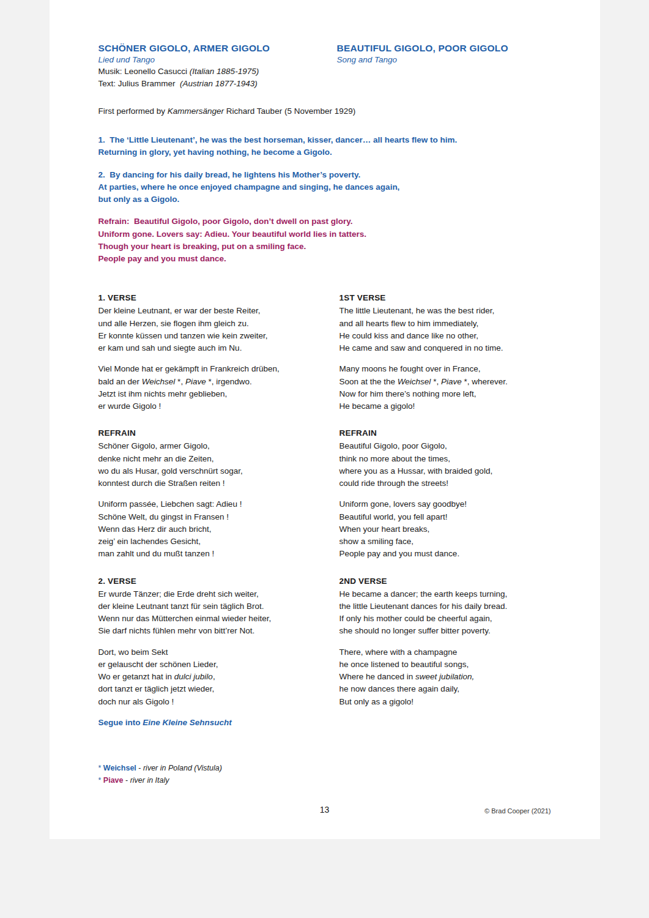Schöner Gigolo, armer Gigolo
Lied und Tango
Musik: Leonello Casucci (Italian 1885-1975)
Text: Julius Brammer (Austrian 1877-1943)
Beautiful Gigolo, Poor Gigolo
Song and Tango
First performed by Kammersänger Richard Tauber (5 November 1929)
1. The ‘Little Lieutenant’, he was the best horseman, kisser, dancer… all hearts flew to him.
Returning in glory, yet having nothing, he become a Gigolo.
2. By dancing for his daily bread, he lightens his Mother’s poverty.
At parties, where he once enjoyed champagne and singing, he dances again,
but only as a Gigolo.
Refrain: Beautiful Gigolo, poor Gigolo, don’t dwell on past glory.
Uniform gone. Lovers say: Adieu. Your beautiful world lies in tatters.
Though your heart is breaking, put on a smiling face.
People pay and you must dance.
1. Verse
Der kleine Leutnant, er war der beste Reiter,
und alle Herzen, sie flogen ihm gleich zu.
Er konnte küssen und tanzen wie kein zweiter,
er kam und sah und siegte auch im Nu.
Viel Monde hat er gekämpft in Frankreich drüben,
bald an der Weichsel *, Piave *, irgendwo.
Jetzt ist ihm nichts mehr geblieben,
er wurde Gigolo !
Refrain
Schöner Gigolo, armer Gigolo,
denke nicht mehr an die Zeiten,
wo du als Husar, gold verschnürt sogar,
konntest durch die Straßen reiten !
Uniform passée, Liebchen sagt: Adieu !
Schöne Welt, du gingst in Fransen !
Wenn das Herz dir auch bricht,
zeig’ ein lachendes Gesicht,
man zahlt und du mußt tanzen !
2. Verse
Er wurde Tänzer; die Erde dreht sich weiter,
der kleine Leutnant tanzt für sein täglich Brot.
Wenn nur das Mütterchen einmal wieder heiter,
Sie darf nichts fühlen mehr von bitt’rer Not.
Dort, wo beim Sekt
er gelauscht der schönen Lieder,
Wo er getanzt hat in dulci jubilo,
dort tanzt er täglich jetzt wieder,
doch nur als Gigolo !
Segue into Eine Kleine Sehnsucht
1st Verse
The little Lieutenant, he was the best rider,
and all hearts flew to him immediately,
He could kiss and dance like no other,
He came and saw and conquered in no time.
Many moons he fought over in France,
Soon at the the Weichsel *, Piave *, wherever.
Now for him there’s nothing more left,
He became a gigolo!
Refrain
Beautiful Gigolo, poor Gigolo,
think no more about the times,
where you as a Hussar, with braided gold,
could ride through the streets!
Uniform gone, lovers say goodbye!
Beautiful world, you fell apart!
When your heart breaks,
show a smiling face,
People pay and you must dance.
2nd Verse
He became a dancer; the earth keeps turning,
the little Lieutenant dances for his daily bread.
If only his mother could be cheerful again,
she should no longer suffer bitter poverty.
There, where with a champagne
he once listened to beautiful songs,
Where he danced in sweet jubilation,
he now dances there again daily,
But only as a gigolo!
* Weichsel - river in Poland (Vistula)
* Piave - river in Italy
13
© Brad Cooper (2021)